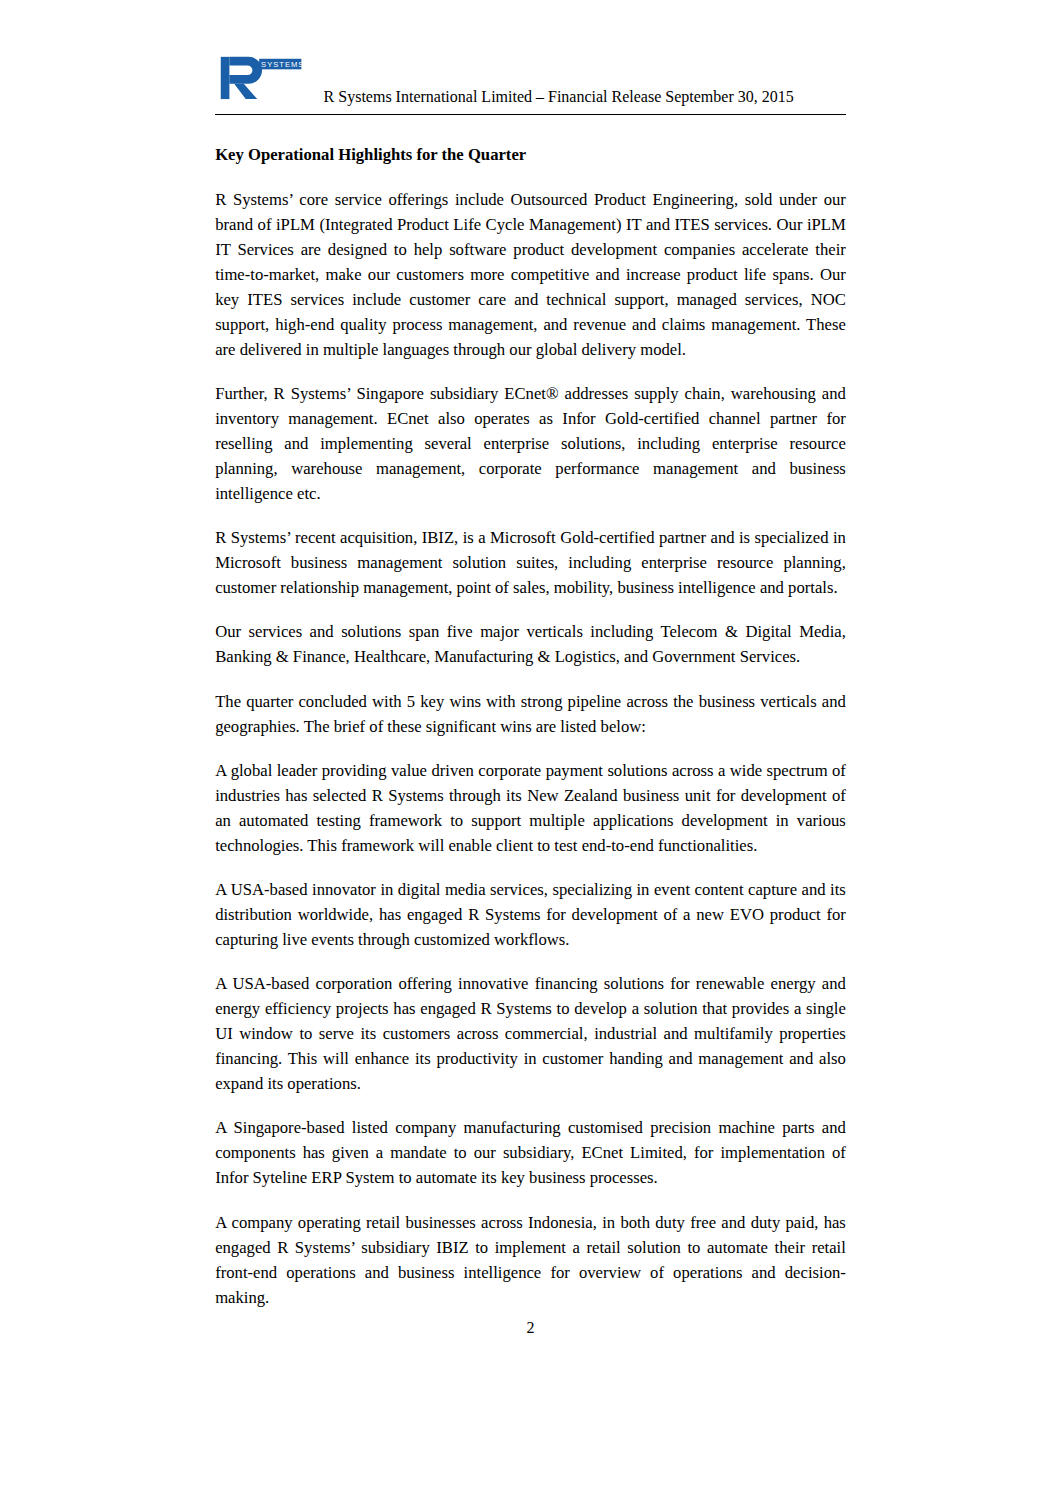SYSTEMS
R Systems International Limited – Financial Release September 30, 2015
Key Operational Highlights for the Quarter
R Systems’ core service offerings include Outsourced Product Engineering, sold under our brand of iPLM (Integrated Product Life Cycle Management) IT and ITES services. Our iPLM IT Services are designed to help software product development companies accelerate their time-to-market, make our customers more competitive and increase product life spans. Our key ITES services include customer care and technical support, managed services, NOC support, high-end quality process management, and revenue and claims management. These are delivered in multiple languages through our global delivery model.
Further, R Systems’ Singapore subsidiary ECnet® addresses supply chain, warehousing and inventory management. ECnet also operates as Infor Gold-certified channel partner for reselling and implementing several enterprise solutions, including enterprise resource planning, warehouse management, corporate performance management and business intelligence etc.
R Systems’ recent acquisition, IBIZ, is a Microsoft Gold-certified partner and is specialized in Microsoft business management solution suites, including enterprise resource planning, customer relationship management, point of sales, mobility, business intelligence and portals.
Our services and solutions span five major verticals including Telecom & Digital Media, Banking & Finance, Healthcare, Manufacturing & Logistics, and Government Services.
The quarter concluded with 5 key wins with strong pipeline across the business verticals and geographies. The brief of these significant wins are listed below:
A global leader providing value driven corporate payment solutions across a wide spectrum of industries has selected R Systems through its New Zealand business unit for development of an automated testing framework to support multiple applications development in various technologies. This framework will enable client to test end-to-end functionalities.
A USA-based innovator in digital media services, specializing in event content capture and its distribution worldwide, has engaged R Systems for development of a new EVO product for capturing live events through customized workflows.
A USA-based corporation offering innovative financing solutions for renewable energy and energy efficiency projects has engaged R Systems to develop a solution that provides a single UI window to serve its customers across commercial, industrial and multifamily properties financing. This will enhance its productivity in customer handing and management and also expand its operations.
A Singapore-based listed company manufacturing customised precision machine parts and components has given a mandate to our subsidiary, ECnet Limited, for implementation of Infor Syteline ERP System to automate its key business processes.
A company operating retail businesses across Indonesia, in both duty free and duty paid, has engaged R Systems’ subsidiary IBIZ to implement a retail solution to automate their retail front-end operations and business intelligence for overview of operations and decision-making.
2